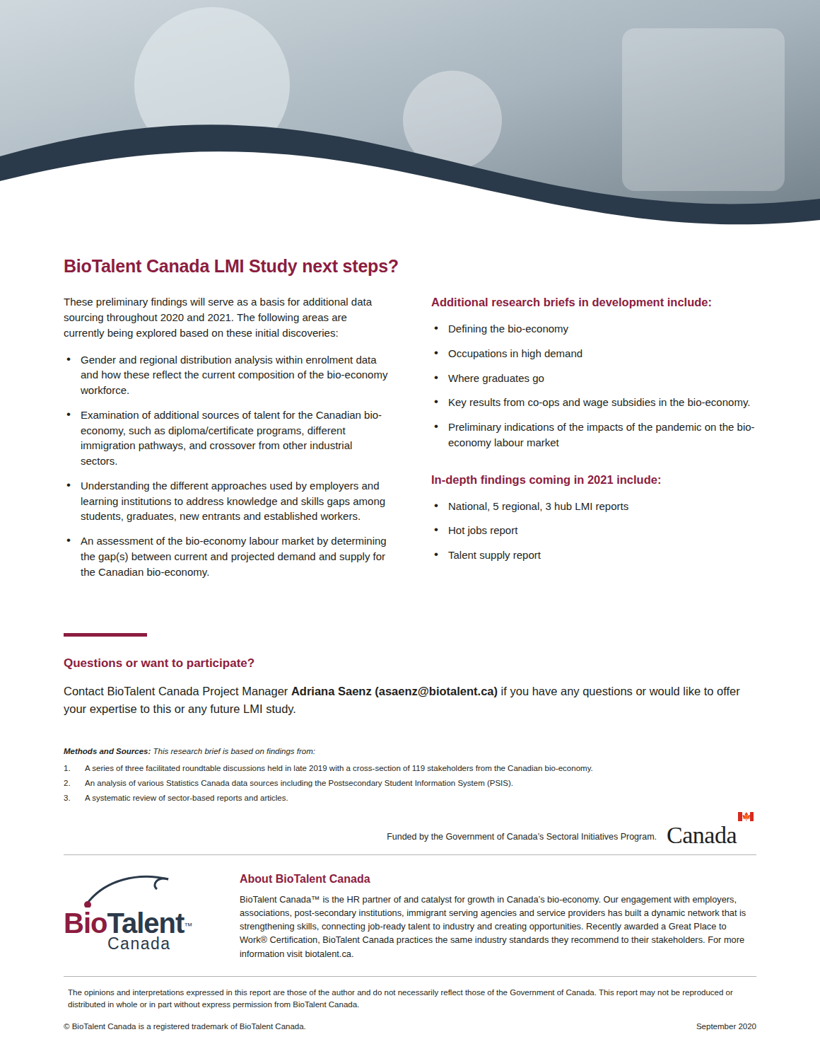BioTalent Canada LMI Study next steps?
These preliminary findings will serve as a basis for additional data sourcing throughout 2020 and 2021. The following areas are currently being explored based on these initial discoveries:
Gender and regional distribution analysis within enrolment data and how these reflect the current composition of the bio-economy workforce.
Examination of additional sources of talent for the Canadian bio-economy, such as diploma/certificate programs, different immigration pathways, and crossover from other industrial sectors.
Understanding the different approaches used by employers and learning institutions to address knowledge and skills gaps among students, graduates, new entrants and established workers.
An assessment of the bio-economy labour market by determining the gap(s) between current and projected demand and supply for the Canadian bio-economy.
Additional research briefs in development include:
Defining the bio-economy
Occupations in high demand
Where graduates go
Key results from co-ops and wage subsidies in the bio-economy.
Preliminary indications of the impacts of the pandemic on the bio-economy labour market
In-depth findings coming in 2021 include:
National, 5 regional, 3 hub LMI reports
Hot jobs report
Talent supply report
Questions or want to participate?
Contact BioTalent Canada Project Manager Adriana Saenz (asaenz@biotalent.ca) if you have any questions or would like to offer your expertise to this or any future LMI study.
Methods and Sources: This research brief is based on findings from:
A series of three facilitated roundtable discussions held in late 2019 with a cross-section of 119 stakeholders from the Canadian bio-economy.
An analysis of various Statistics Canada data sources including the Postsecondary Student Information System (PSIS).
A systematic review of sector-based reports and articles.
Funded by the Government of Canada’s Sectoral Initiatives Program.
Canada 🍁
Bio Talent™ Canada
About BioTalent Canada
BioTalent Canada™ is the HR partner of and catalyst for growth in Canada’s bio-economy. Our engagement with employers, associations, post-secondary institutions, immigrant serving agencies and service providers has built a dynamic network that is strengthening skills, connecting job-ready talent to industry and creating opportunities. Recently awarded a Great Place to Work® Certification, BioTalent Canada practices the same industry standards they recommend to their stakeholders. For more information visit biotalent.ca.
The opinions and interpretations expressed in this report are those of the author and do not necessarily reflect those of the Government of Canada. This report may not be reproduced or distributed in whole or in part without express permission from BioTalent Canada.
© BioTalent Canada is a registered trademark of BioTalent Canada. September 2020